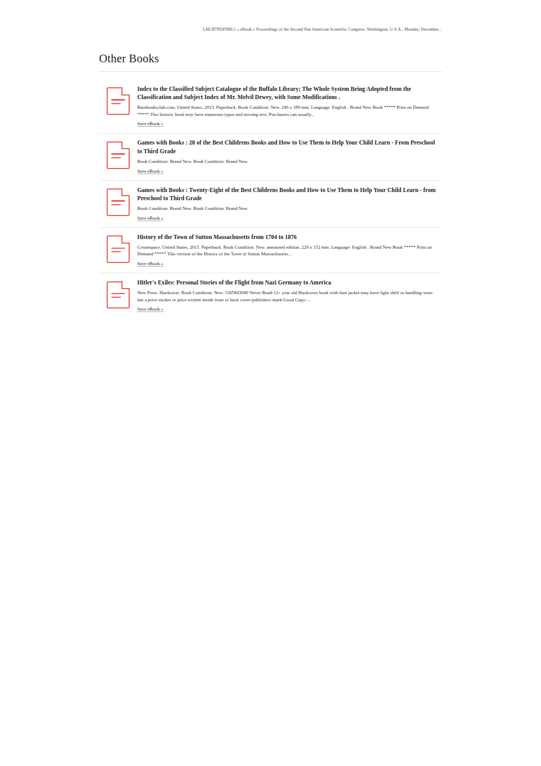LHLH7PDZNBL1 « eBook « Proceedings of the Second Pan American Scientific Congress, Washington, U.S.A., Monday, December...
Other Books
Index to the Classified Subject Catalogue of the Buffalo Library; The Whole System Being Adopted from the Classification and Subject Index of Mr. Melvil Dewey, with Some Modifications .
Rarebooksclub.com, United States, 2013. Paperback. Book Condition: New. 246 x 189 mm. Language: English . Brand New Book ***** Print on Demand *****.This historic book may have numerous typos and missing text. Purchasers can usually...
Save eBook »
Games with Books : 28 of the Best Childrens Books and How to Use Them to Help Your Child Learn - From Preschool to Third Grade
Book Condition: Brand New. Book Condition: Brand New.
Save eBook »
Games with Books : Twenty-Eight of the Best Childrens Books and How to Use Them to Help Your Child Learn - from Preschool to Third Grade
Book Condition: Brand New. Book Condition: Brand New.
Save eBook »
History of the Town of Sutton Massachusetts from 1704 to 1876
Createspace, United States, 2015. Paperback. Book Condition: New. annotated edition. 229 x 152 mm. Language: English . Brand New Book ***** Print on Demand *****.This version of the History of the Town of Sutton Massachusetts...
Save eBook »
Hitler's Exiles: Personal Stories of the Flight from Nazi Germany to America
New Press. Hardcover. Book Condition: New. 1565843940 Never Read-12+ year old Hardcover book with dust jacket-may have light shelf or handling wear-has a price sticker or price written inside front or back cover-publishers mark-Good Copy-...
Save eBook »